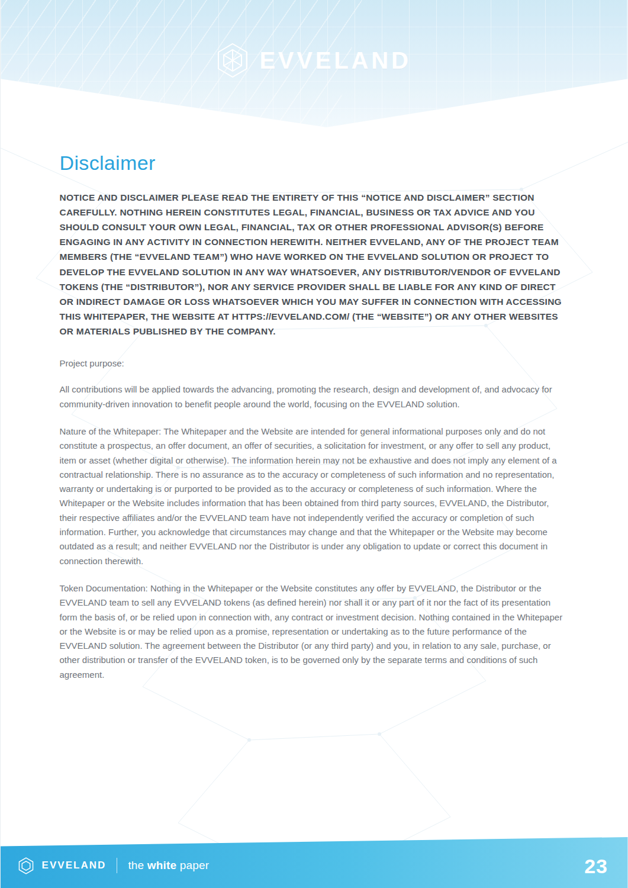EVVELAND
Disclaimer
Notice and disclaimer please read the entirety of this “notice and disclaimer” section carefully. Nothing herein constitutes legal, financial, business or tax advice and you should consult your own legal, financial, tax or other professional advisor(s) before engaging in any activity in connection herewith. Neither EVVELAND, any of the project team members (the “EVVELAND team”) who have worked on the EVVELAND solution or project to develop the EVVELAND solution in any way whatsoever, any distributor/vendor of EVVELAND tokens (the “distributor”), nor any service provider shall be liable for any kind of direct or indirect damage or loss whatsoever which you may suffer in connection with accessing this whitepaper, the website at https://evveland.com/ (the “website”) or any other websites or materials published by the company.
Project purpose:
All contributions will be applied towards the advancing, promoting the research, design and development of, and advocacy for community-driven innovation to benefit people around the world, focusing on the EVVELAND solution.
Nature of the Whitepaper: The Whitepaper and the Website are intended for general informational purposes only and do not constitute a prospectus, an offer document, an offer of securities, a solicitation for investment, or any offer to sell any product, item or asset (whether digital or otherwise). The information herein may not be exhaustive and does not imply any element of a contractual relationship. There is no assurance as to the accuracy or completeness of such information and no representation, warranty or undertaking is or purported to be provided as to the accuracy or completeness of such information. Where the Whitepaper or the Website includes information that has been obtained from third party sources, EVVELAND, the Distributor, their respective affiliates and/or the EVVELAND team have not independently verified the accuracy or completion of such information. Further, you acknowledge that circumstances may change and that the Whitepaper or the Website may become outdated as a result; and neither EVVELAND nor the Distributor is under any obligation to update or correct this document in connection therewith.
Token Documentation: Nothing in the Whitepaper or the Website constitutes any offer by EVVELAND, the Distributor or the EVVELAND team to sell any EVVELAND tokens (as defined herein) nor shall it or any part of it nor the fact of its presentation form the basis of, or be relied upon in connection with, any contract or investment decision. Nothing contained in the Whitepaper or the Website is or may be relied upon as a promise, representation or undertaking as to the future performance of the EVVELAND solution. The agreement between the Distributor (or any third party) and you, in relation to any sale, purchase, or other distribution or transfer of the EVVELAND token, is to be governed only by the separate terms and conditions of such agreement.
EVVELAND the white paper
23